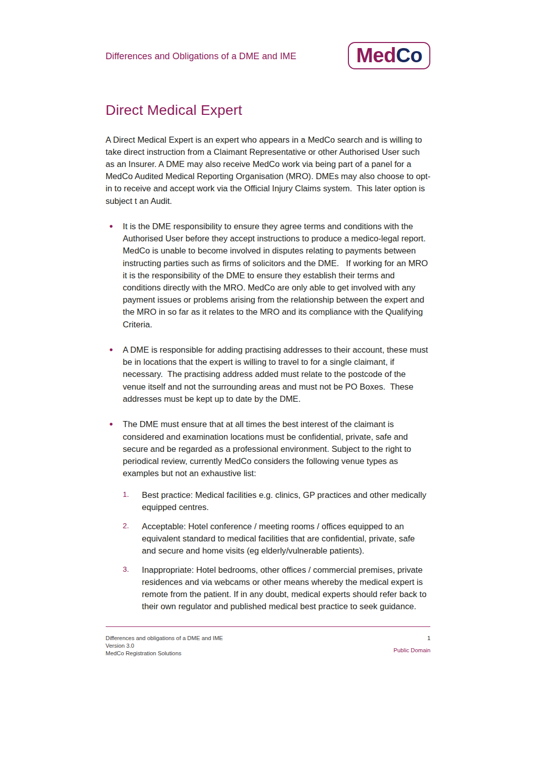Differences and Obligations of a DME and IME
MedCo
Direct Medical Expert
A Direct Medical Expert is an expert who appears in a MedCo search and is willing to take direct instruction from a Claimant Representative or other Authorised User such as an Insurer. A DME may also receive MedCo work via being part of a panel for a MedCo Audited Medical Reporting Organisation (MRO). DMEs may also choose to opt-in to receive and accept work via the Official Injury Claims system. This later option is subject t an Audit.
It is the DME responsibility to ensure they agree terms and conditions with the Authorised User before they accept instructions to produce a medico-legal report. MedCo is unable to become involved in disputes relating to payments between instructing parties such as firms of solicitors and the DME. If working for an MRO it is the responsibility of the DME to ensure they establish their terms and conditions directly with the MRO. MedCo are only able to get involved with any payment issues or problems arising from the relationship between the expert and the MRO in so far as it relates to the MRO and its compliance with the Qualifying Criteria.
A DME is responsible for adding practising addresses to their account, these must be in locations that the expert is willing to travel to for a single claimant, if necessary. The practising address added must relate to the postcode of the venue itself and not the surrounding areas and must not be PO Boxes. These addresses must be kept up to date by the DME.
The DME must ensure that at all times the best interest of the claimant is considered and examination locations must be confidential, private, safe and secure and be regarded as a professional environment. Subject to the right to periodical review, currently MedCo considers the following venue types as examples but not an exhaustive list:
Best practice: Medical facilities e.g. clinics, GP practices and other medically equipped centres.
Acceptable: Hotel conference / meeting rooms / offices equipped to an equivalent standard to medical facilities that are confidential, private, safe and secure and home visits (eg elderly/vulnerable patients).
Inappropriate: Hotel bedrooms, other offices / commercial premises, private residences and via webcams or other means whereby the medical expert is remote from the patient. If in any doubt, medical experts should refer back to their own regulator and published medical best practice to seek guidance.
Differences and obligations of a DME and IME
Version 3.0
MedCo Registration Solutions
1
Public Domain